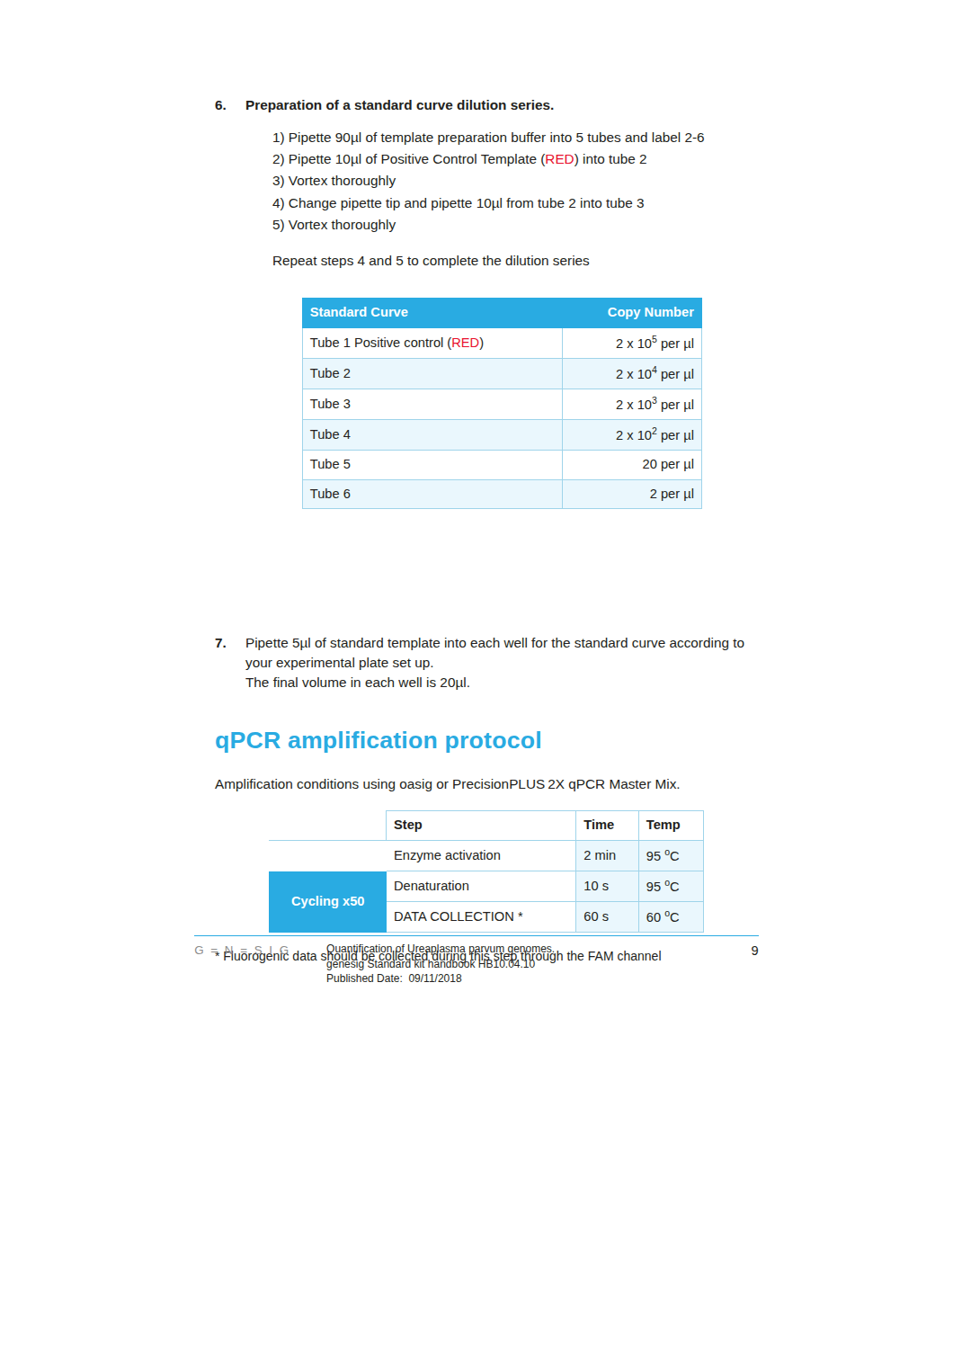6. Preparation of a standard curve dilution series.
1) Pipette 90µl of template preparation buffer into 5 tubes and label 2-6
2) Pipette 10µl of Positive Control Template (RED) into tube 2
3) Vortex thoroughly
4) Change pipette tip and pipette 10µl from tube 2 into tube 3
5) Vortex thoroughly
Repeat steps 4 and 5 to complete the dilution series
| Standard Curve | Copy Number |
| --- | --- |
| Tube 1 Positive control ( RED ) | 2 x 10 5 per µl |
| Tube 2 | 2 x 10 4 per µl |
| Tube 3 | 2 x 10 3 per µl |
| Tube 4 | 2 x 10 2 per µl |
| Tube 5 | 20 per µl |
| Tube 6 | 2 per µl |
7. Pipette 5µl of standard template into each well for the standard curve according to your experimental plate set up.
The final volume in each well is 20µl.
qPCR amplification protocol
Amplification conditions using oasig or PrecisionPLUS 2X qPCR Master Mix.
| | Step | Time | Temp |
| --- | --- | --- | --- |
| | Enzyme activation | 2 min | 95 o C |
| Cycling x50 | Denaturation | 10 s | 95 o C |
| DATA COLLECTION * | 60 s | 60 o C |
* Fluorogenic data should be collected during this step through the FAM channel
G = N = S I G
Quantification of Ureaplasma parvum genomes.
genesig Standard kit handbook HB10.04.10
Published Date: 09/11/2018
9